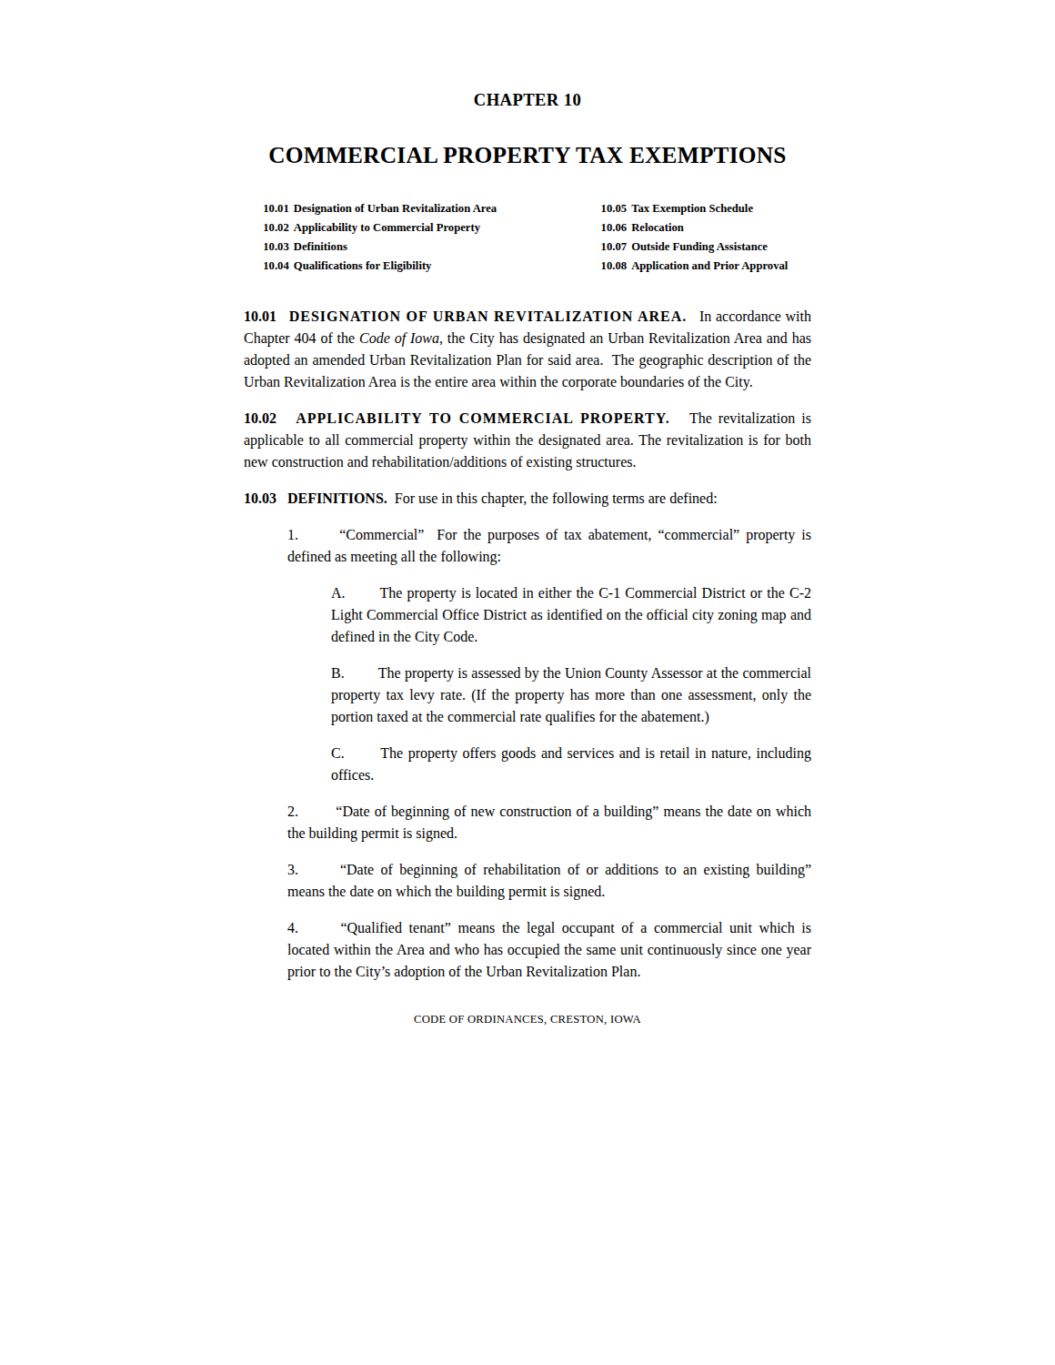CHAPTER 10
COMMERCIAL PROPERTY TAX EXEMPTIONS
| 10.01 | Designation of Urban Revitalization Area | | 10.05 | Tax Exemption Schedule |
| 10.02 | Applicability to Commercial Property | | 10.06 | Relocation |
| 10.03 | Definitions | | 10.07 | Outside Funding Assistance |
| 10.04 | Qualifications for Eligibility | | 10.08 | Application and Prior Approval |
10.01 DESIGNATION OF URBAN REVITALIZATION AREA. In accordance with Chapter 404 of the Code of Iowa, the City has designated an Urban Revitalization Area and has adopted an amended Urban Revitalization Plan for said area. The geographic description of the Urban Revitalization Area is the entire area within the corporate boundaries of the City.
10.02 APPLICABILITY TO COMMERCIAL PROPERTY. The revitalization is applicable to all commercial property within the designated area. The revitalization is for both new construction and rehabilitation/additions of existing structures.
10.03 DEFINITIONS. For use in this chapter, the following terms are defined:
1. “Commercial” For the purposes of tax abatement, “commercial” property is defined as meeting all the following:
A. The property is located in either the C-1 Commercial District or the C-2 Light Commercial Office District as identified on the official city zoning map and defined in the City Code.
B. The property is assessed by the Union County Assessor at the commercial property tax levy rate. (If the property has more than one assessment, only the portion taxed at the commercial rate qualifies for the abatement.)
C. The property offers goods and services and is retail in nature, including offices.
2. “Date of beginning of new construction of a building” means the date on which the building permit is signed.
3. “Date of beginning of rehabilitation of or additions to an existing building” means the date on which the building permit is signed.
4. “Qualified tenant” means the legal occupant of a commercial unit which is located within the Area and who has occupied the same unit continuously since one year prior to the City’s adoption of the Urban Revitalization Plan.
CODE OF ORDINANCES, CRESTON, IOWA